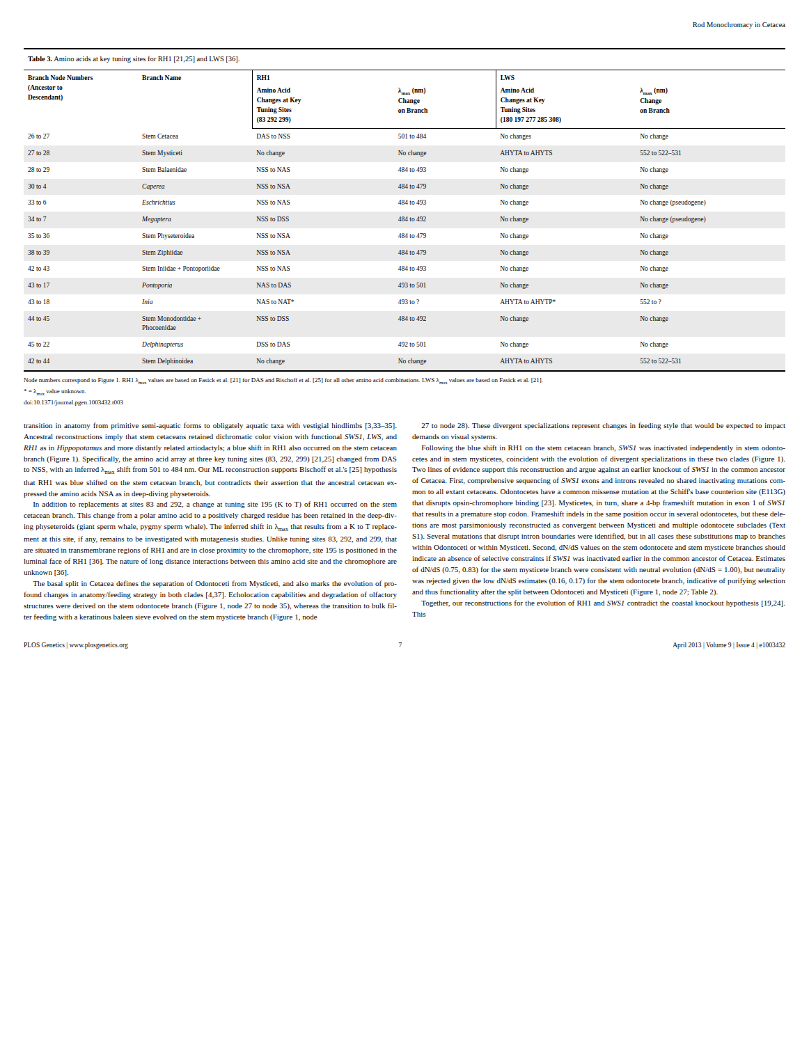Rod Monochromacy in Cetacea
Table 3. Amino acids at key tuning sites for RH1 [21,25] and LWS [36].
| Branch Node Numbers (Ancestor to Descendant) | Branch Name | RH1 | LWS |
| --- | --- | --- | --- |
| Amino Acid Changes at Key Tuning Sites (83 292 299) | λ max (nm) Change on Branch | Amino Acid Changes at Key Tuning Sites (180 197 277 285 308) | λ max (nm) Change on Branch |
| 26 to 27 | Stem Cetacea | DAS to NSS | 501 to 484 | No changes | No change |
| 27 to 28 | Stem Mysticeti | No change | No change | AHYTA to AHYTS | 552 to 522–531 |
| 28 to 29 | Stem Balaenidae | NSS to NAS | 484 to 493 | No change | No change |
| 30 to 4 | Caperea | NSS to NSA | 484 to 479 | No change | No change |
| 33 to 6 | Eschrichtius | NSS to NAS | 484 to 493 | No change | No change (pseudogene) |
| 34 to 7 | Megaptera | NSS to DSS | 484 to 492 | No change | No change (pseudogene) |
| 35 to 36 | Stem Physeteroidea | NSS to NSA | 484 to 479 | No change | No change |
| 38 to 39 | Stem Ziphiidae | NSS to NSA | 484 to 479 | No change | No change |
| 42 to 43 | Stem Iniidae + Pontoporiidae | NSS to NAS | 484 to 493 | No change | No change |
| 43 to 17 | Pontoporia | NAS to DAS | 493 to 501 | No change | No change |
| 43 to 18 | Inia | NAS to NAT* | 493 to ? | AHYTA to AHYTP* | 552 to ? |
| 44 to 45 | Stem Monodontidae + Phocoenidae | NSS to DSS | 484 to 492 | No change | No change |
| 45 to 22 | Delphinapterus | DSS to DAS | 492 to 501 | No change | No change |
| 42 to 44 | Stem Delphinoidea | No change | No change | AHYTA to AHYTS | 552 to 522–531 |
Node numbers correspond to Figure 1. RH1 λmax values are based on Fasick et al. [21] for DAS and Bischoff et al. [25] for all other amino acid combinations. LWS λmax values are based on Fasick et al. [21].
* = λmax value unknown.
doi:10.1371/journal.pgen.1003432.t003
transition in anatomy from primitive semi-aquatic forms to obligately aquatic taxa with vestigial hindlimbs [3,33–35]. Ancestral reconstructions imply that stem cetaceans retained dichromatic color vision with functional SWS1, LWS, and RH1 as in Hippopotamus and more distantly related artiodactyls; a blue shift in RH1 also occurred on the stem cetacean branch (Figure 1). Specifically, the amino acid array at three key tuning sites (83, 292, 299) [21,25] changed from DAS to NSS, with an inferred λmax shift from 501 to 484 nm. Our ML reconstruction supports Bischoff et al.'s [25] hypothesis that RH1 was blue shifted on the stem cetacean branch, but contradicts their assertion that the ancestral cetacean expressed the amino acids NSA as in deep-diving physeteroids.
In addition to replacements at sites 83 and 292, a change at tuning site 195 (K to T) of RH1 occurred on the stem cetacean branch. This change from a polar amino acid to a positively charged residue has been retained in the deep-diving physeteroids (giant sperm whale, pygmy sperm whale). The inferred shift in λmax that results from a K to T replacement at this site, if any, remains to be investigated with mutagenesis studies. Unlike tuning sites 83, 292, and 299, that are situated in transmembrane regions of RH1 and are in close proximity to the chromophore, site 195 is positioned in the luminal face of RH1 [36]. The nature of long distance interactions between this amino acid site and the chromophore are unknown [36].
The basal split in Cetacea defines the separation of Odontoceti from Mysticeti, and also marks the evolution of profound changes in anatomy/feeding strategy in both clades [4,37]. Echolocation capabilities and degradation of olfactory structures were derived on the stem odontocete branch (Figure 1, node 27 to node 35), whereas the transition to bulk filter feeding with a keratinous baleen sieve evolved on the stem mysticete branch (Figure 1, node
27 to node 28). These divergent specializations represent changes in feeding style that would be expected to impact demands on visual systems.
Following the blue shift in RH1 on the stem cetacean branch, SWS1 was inactivated independently in stem odontocetes and in stem mysticetes, coincident with the evolution of divergent specializations in these two clades (Figure 1). Two lines of evidence support this reconstruction and argue against an earlier knockout of SWS1 in the common ancestor of Cetacea. First, comprehensive sequencing of SWS1 exons and introns revealed no shared inactivating mutations common to all extant cetaceans. Odontocetes have a common missense mutation at the Schiff's base counterion site (E113G) that disrupts opsin-chromophore binding [23]. Mysticetes, in turn, share a 4-bp frameshift mutation in exon 1 of SWS1 that results in a premature stop codon. Frameshift indels in the same position occur in several odontocetes, but these deletions are most parsimoniously reconstructed as convergent between Mysticeti and multiple odontocete subclades (Text S1). Several mutations that disrupt intron boundaries were identified, but in all cases these substitutions map to branches within Odontoceti or within Mysticeti. Second, dN/dS values on the stem odontocete and stem mysticete branches should indicate an absence of selective constraints if SWS1 was inactivated earlier in the common ancestor of Cetacea. Estimates of dN/dS (0.75, 0.83) for the stem mysticete branch were consistent with neutral evolution (dN/dS = 1.00), but neutrality was rejected given the low dN/dS estimates (0.16, 0.17) for the stem odontocete branch, indicative of purifying selection and thus functionality after the split between Odontoceti and Mysticeti (Figure 1, node 27; Table 2).
Together, our reconstructions for the evolution of RH1 and SWS1 contradict the coastal knockout hypothesis [19,24]. This
PLOS Genetics | www.plosgenetics.org
7
April 2013 | Volume 9 | Issue 4 | e1003432